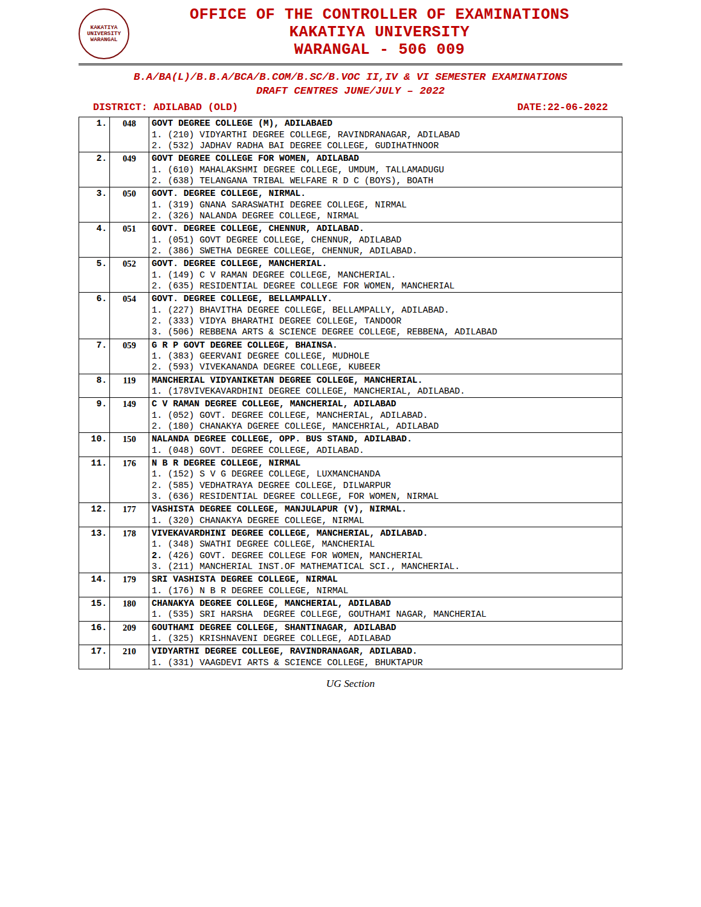KAKATIYA
UNIVERSITY
WARANGAL
OFFICE OF THE CONTROLLER OF EXAMINATIONS
KAKATIYA UNIVERSITY
WARANGAL - 506 009
B.A/BA(L)/B.B.A/BCA/B.COM/B.SC/B.VOC II,IV & VI SEMESTER EXAMINATIONS
DRAFT CENTRES JUNE/JULY – 2022
DISTRICT: ADILABAD (OLD) DATE:22-06-2022
| 1. | 048 | GOVT DEGREE COLLEGE (M), ADILABAED 1. (210) VIDYARTHI DEGREE COLLEGE, RAVINDRANAGAR, ADILABAD 2. (532) JADHAV RADHA BAI DEGREE COLLEGE, GUDIHATHNOOR |
| 2. | 049 | GOVT DEGREE COLLEGE FOR WOMEN, ADILABAD 1. (610) MAHALAKSHMI DEGREE COLLEGE, UMDUM, TALLAMADUGU 2. (638) TELANGANA TRIBAL WELFARE R D C (BOYS), BOATH |
| 3. | 050 | GOVT. DEGREE COLLEGE, NIRMAL. 1. (319) GNANA SARASWATHI DEGREE COLLEGE, NIRMAL 2. (326) NALANDA DEGREE COLLEGE, NIRMAL |
| 4. | 051 | GOVT. DEGREE COLLEGE, CHENNUR, ADILABAD. 1. (051) GOVT DEGREE COLLEGE, CHENNUR, ADILABAD 2. (386) SWETHA DEGREE COLLEGE, CHENNUR, ADILABAD. |
| 5. | 052 | GOVT. DEGREE COLLEGE, MANCHERIAL. 1. (149) C V RAMAN DEGREE COLLEGE, MANCHERIAL. 2. (635) RESIDENTIAL DEGREE COLLEGE FOR WOMEN, MANCHERIAL |
| 6. | 054 | GOVT. DEGREE COLLEGE, BELLAMPALLY. 1. (227) BHAVITHA DEGREE COLLEGE, BELLAMPALLY, ADILABAD. 2. (333) VIDYA BHARATHI DEGREE COLLEGE, TANDOOR 3. (506) REBBENA ARTS & SCIENCE DEGREE COLLEGE, REBBENA, ADILABAD |
| 7. | 059 | G R P GOVT DEGREE COLLEGE, BHAINSA. 1. (383) GEERVANI DEGREE COLLEGE, MUDHOLE 2. (593) VIVEKANANDA DEGREE COLLEGE, KUBEER |
| 8. | 119 | MANCHERIAL VIDYANIKETAN DEGREE COLLEGE, MANCHERIAL. 1. (178VIVEKAVARDHINI DEGREE COLLEGE, MANCHERIAL, ADILABAD. |
| 9. | 149 | C V RAMAN DEGREE COLLEGE, MANCHERIAL, ADILABAD 1. (052) GOVT. DEGREE COLLEGE, MANCHERIAL, ADILABAD. 2. (180) CHANAKYA DGEREE COLLEGE, MANCEHRIAL, ADILABAD |
| 10. | 150 | NALANDA DEGREE COLLEGE, OPP. BUS STAND, ADILABAD. 1. (048) GOVT. DEGREE COLLEGE, ADILABAD. |
| 11. | 176 | N B R DEGREE COLLEGE, NIRMAL 1. (152) S V G DEGREE COLLEGE, LUXMANCHANDA 2. (585) VEDHATRAYA DEGREE COLLEGE, DILWARPUR 3. (636) RESIDENTIAL DEGREE COLLEGE, FOR WOMEN, NIRMAL |
| 12. | 177 | VASHISTA DEGREE COLLEGE, MANJULAPUR (V), NIRMAL. 1. (320) CHANAKYA DEGREE COLLEGE, NIRMAL |
| 13. | 178 | VIVEKAVARDHINI DEGREE COLLEGE, MANCHERIAL, ADILABAD. 1. (348) SWATHI DEGREE COLLEGE, MANCHERIAL 2. (426) GOVT. DEGREE COLLEGE FOR WOMEN, MANCHERIAL 3. (211) MANCHERIAL INST.OF MATHEMATICAL SCI., MANCHERIAL. |
| 14. | 179 | SRI VASHISTA DEGREE COLLEGE, NIRMAL 1. (176) N B R DEGREE COLLEGE, NIRMAL |
| 15. | 180 | CHANAKYA DEGREE COLLEGE, MANCHERIAL, ADILABAD 1. (535) SRI HARSHA DEGREE COLLEGE, GOUTHAMI NAGAR, MANCHERIAL |
| 16. | 209 | GOUTHAMI DEGREE COLLEGE, SHANTINAGAR, ADILABAD 1. (325) KRISHNAVENI DEGREE COLLEGE, ADILABAD |
| 17. | 210 | VIDYARTHI DEGREE COLLEGE, RAVINDRANAGAR, ADILABAD. 1. (331) VAAGDEVI ARTS & SCIENCE COLLEGE, BHUKTAPUR |
UG Section